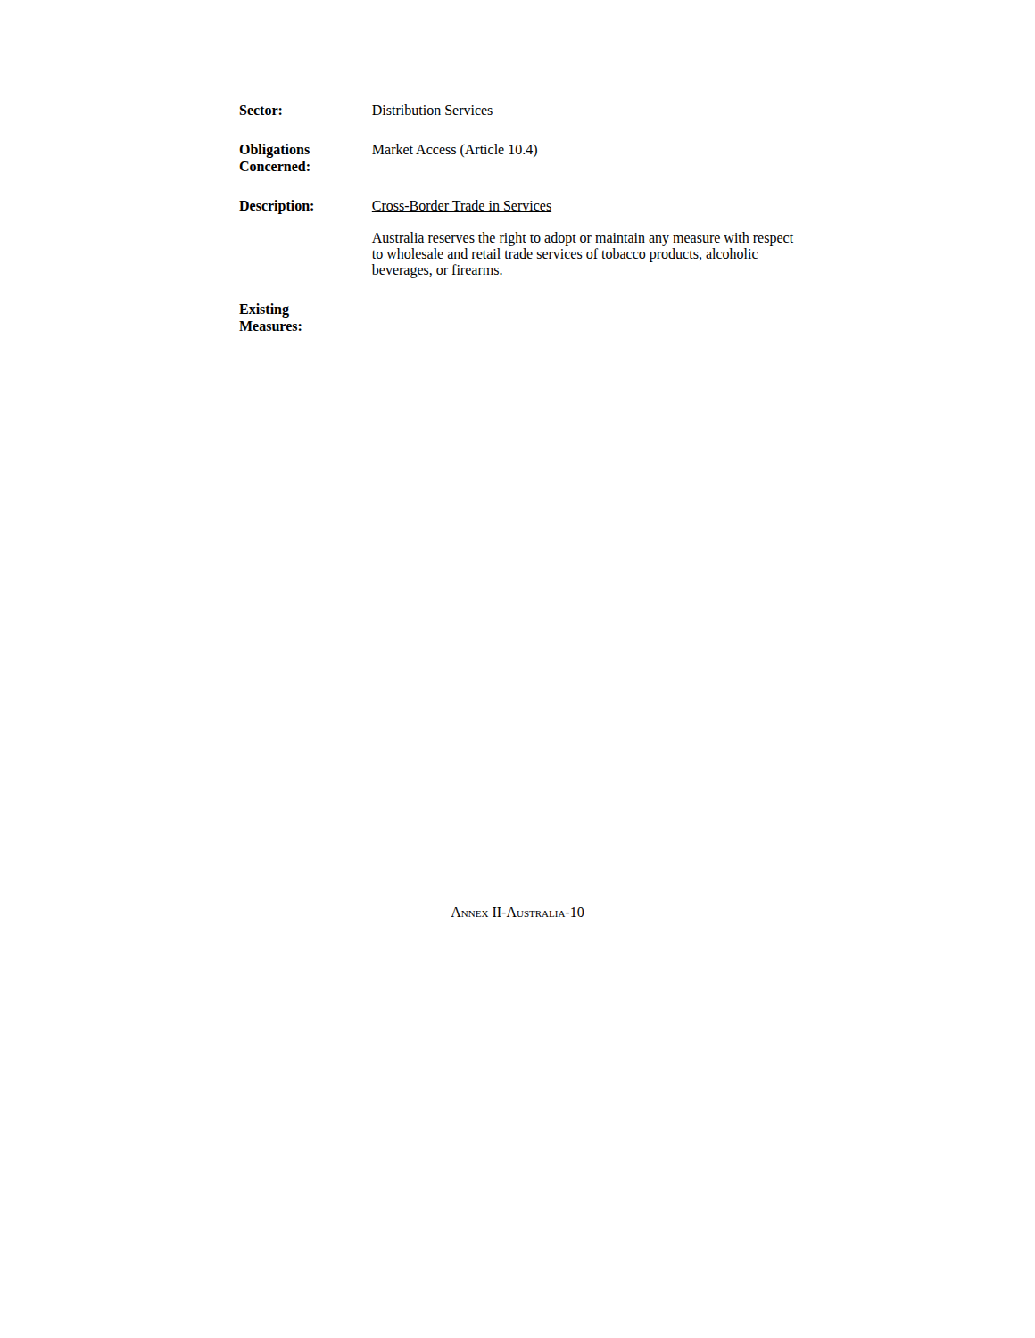| Sector: | Distribution Services |
| Obligations Concerned: | Market Access (Article 10.4) |
| Description: | Cross-Border Trade in Services |
| | Australia reserves the right to adopt or maintain any measure with respect to wholesale and retail trade services of tobacco products, alcoholic beverages, or firearms. |
| Existing Measures: | |
Annex II-Australia-10